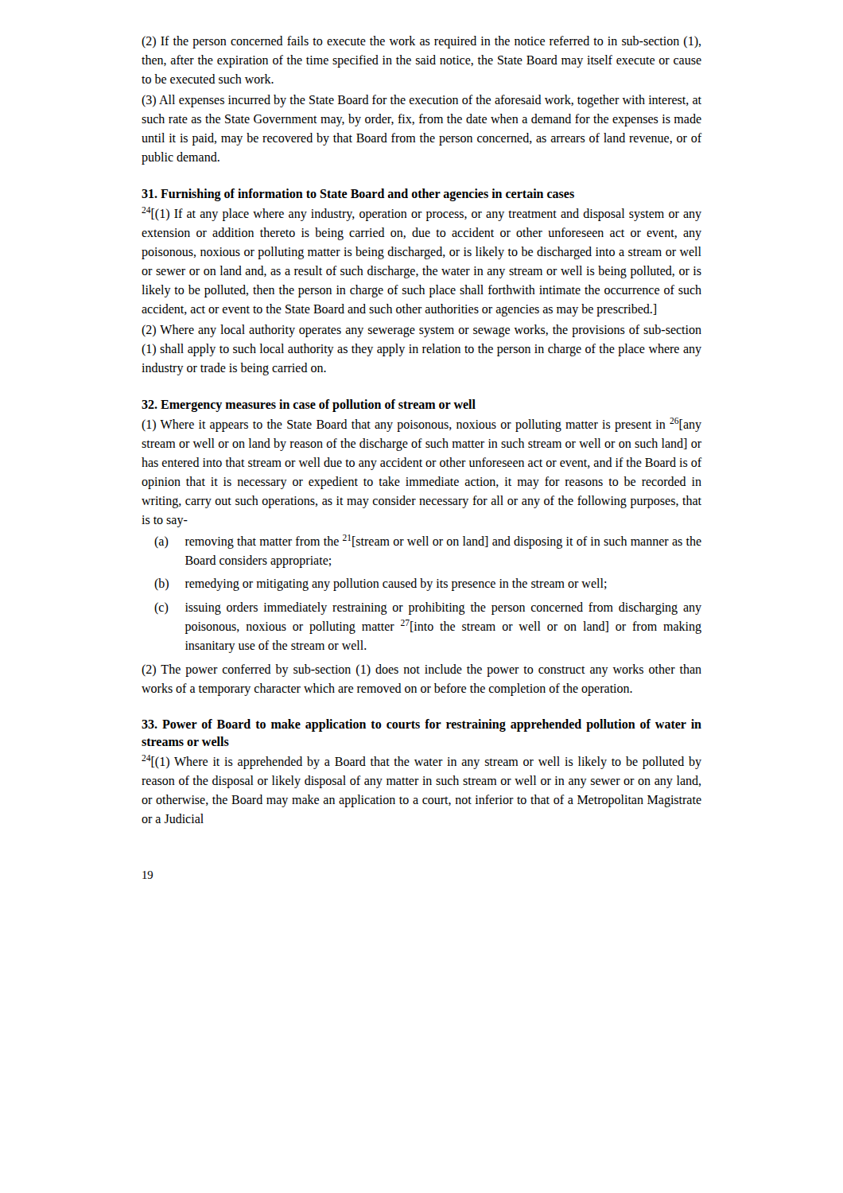(2) If the person concerned fails to execute the work as required in the notice referred to in sub-section (1), then, after the expiration of the time specified in the said notice, the State Board may itself execute or cause to be executed such work.
(3) All expenses incurred by the State Board for the execution of the aforesaid work, together with interest, at such rate as the State Government may, by order, fix, from the date when a demand for the expenses is made until it is paid, may be recovered by that Board from the person concerned, as arrears of land revenue, or of public demand.
31. Furnishing of information to State Board and other agencies in certain cases
24[(1) If at any place where any industry, operation or process, or any treatment and disposal system or any extension or addition thereto is being carried on, due to accident or other unforeseen act or event, any poisonous, noxious or polluting matter is being discharged, or is likely to be discharged into a stream or well or sewer or on land and, as a result of such discharge, the water in any stream or well is being polluted, or is likely to be polluted, then the person in charge of such place shall forthwith intimate the occurrence of such accident, act or event to the State Board and such other authorities or agencies as may be prescribed.]
(2) Where any local authority operates any sewerage system or sewage works, the provisions of sub-section (1) shall apply to such local authority as they apply in relation to the person in charge of the place where any industry or trade is being carried on.
32. Emergency measures in case of pollution of stream or well
(1) Where it appears to the State Board that any poisonous, noxious or polluting matter is present in 26[any stream or well or on land by reason of the discharge of such matter in such stream or well or on such land] or has entered into that stream or well due to any accident or other unforeseen act or event, and if the Board is of opinion that it is necessary or expedient to take immediate action, it may for reasons to be recorded in writing, carry out such operations, as it may consider necessary for all or any of the following purposes, that is to say-
(a) removing that matter from the 21[stream or well or on land] and disposing it of in such manner as the Board considers appropriate;
(b) remedying or mitigating any pollution caused by its presence in the stream or well;
(c) issuing orders immediately restraining or prohibiting the person concerned from discharging any poisonous, noxious or polluting matter 27[into the stream or well or on land] or from making insanitary use of the stream or well.
(2) The power conferred by sub-section (1) does not include the power to construct any works other than works of a temporary character which are removed on or before the completion of the operation.
33. Power of Board to make application to courts for restraining apprehended pollution of water in streams or wells
24[(1) Where it is apprehended by a Board that the water in any stream or well is likely to be polluted by reason of the disposal or likely disposal of any matter in such stream or well or in any sewer or on any land, or otherwise, the Board may make an application to a court, not inferior to that of a Metropolitan Magistrate or a Judicial
19